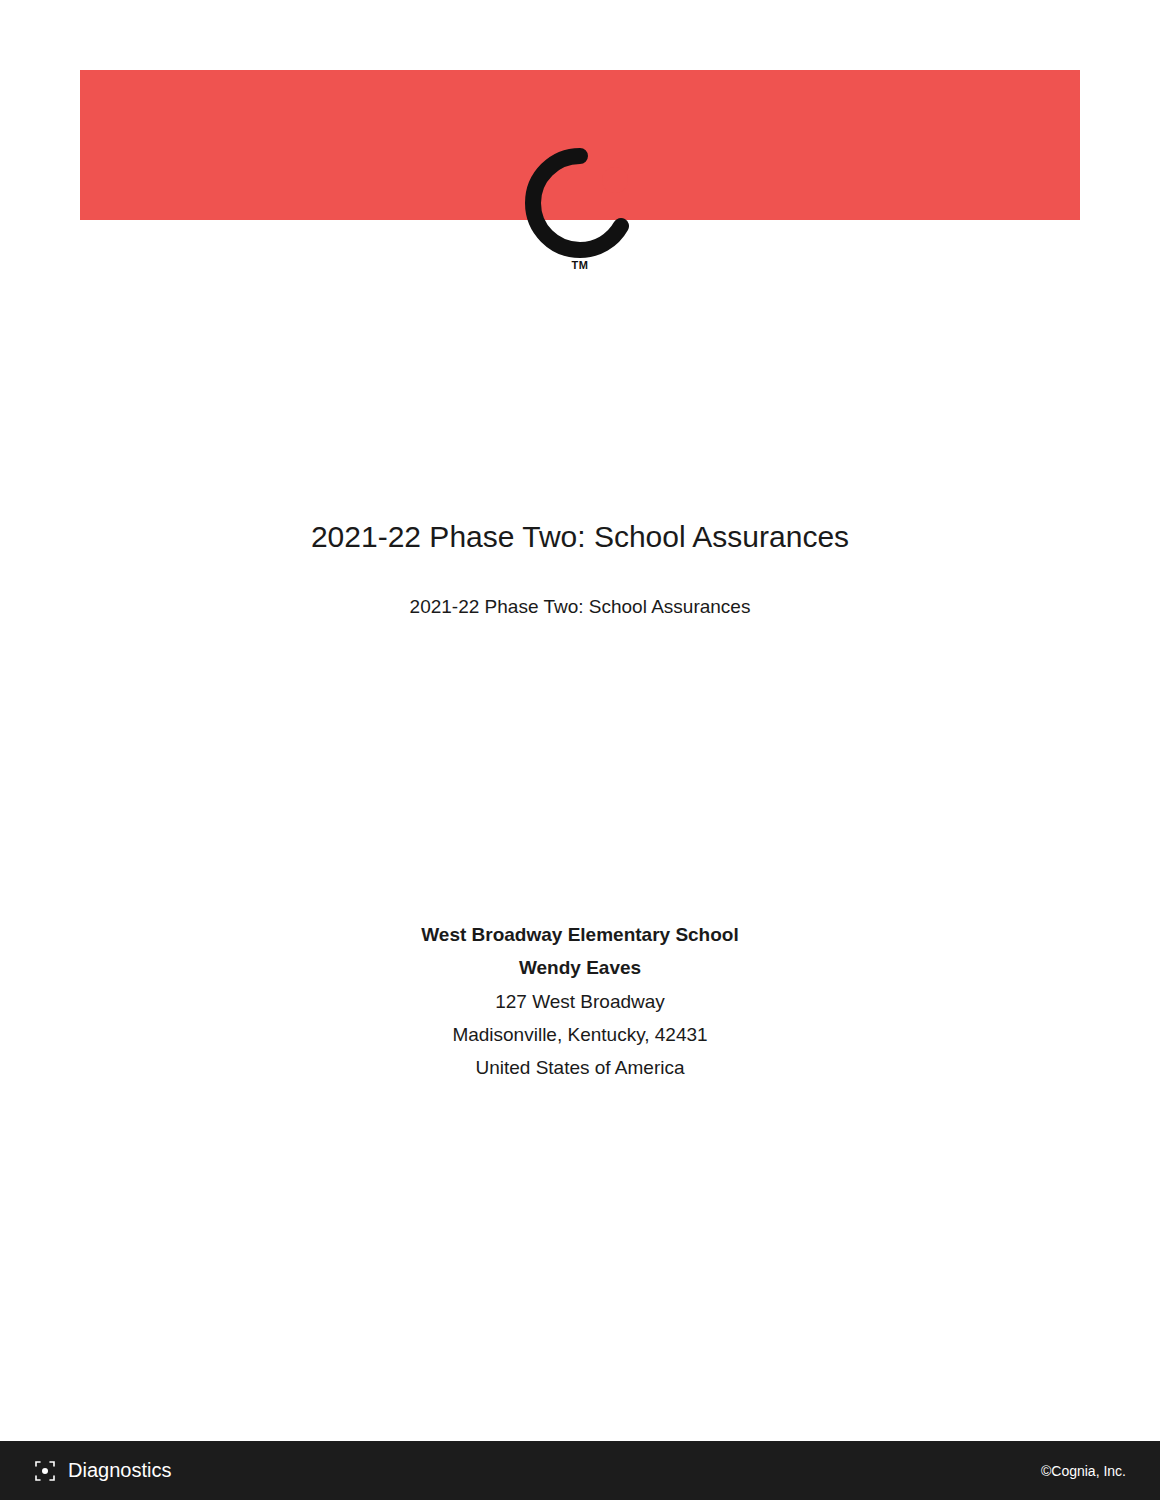TM
2021-22 Phase Two: School Assurances
2021-22 Phase Two: School Assurances
West Broadway Elementary School
Wendy Eaves
127 West Broadway
Madisonville, Kentucky, 42431
United States of America
Diagnostics
©Cognia, Inc.